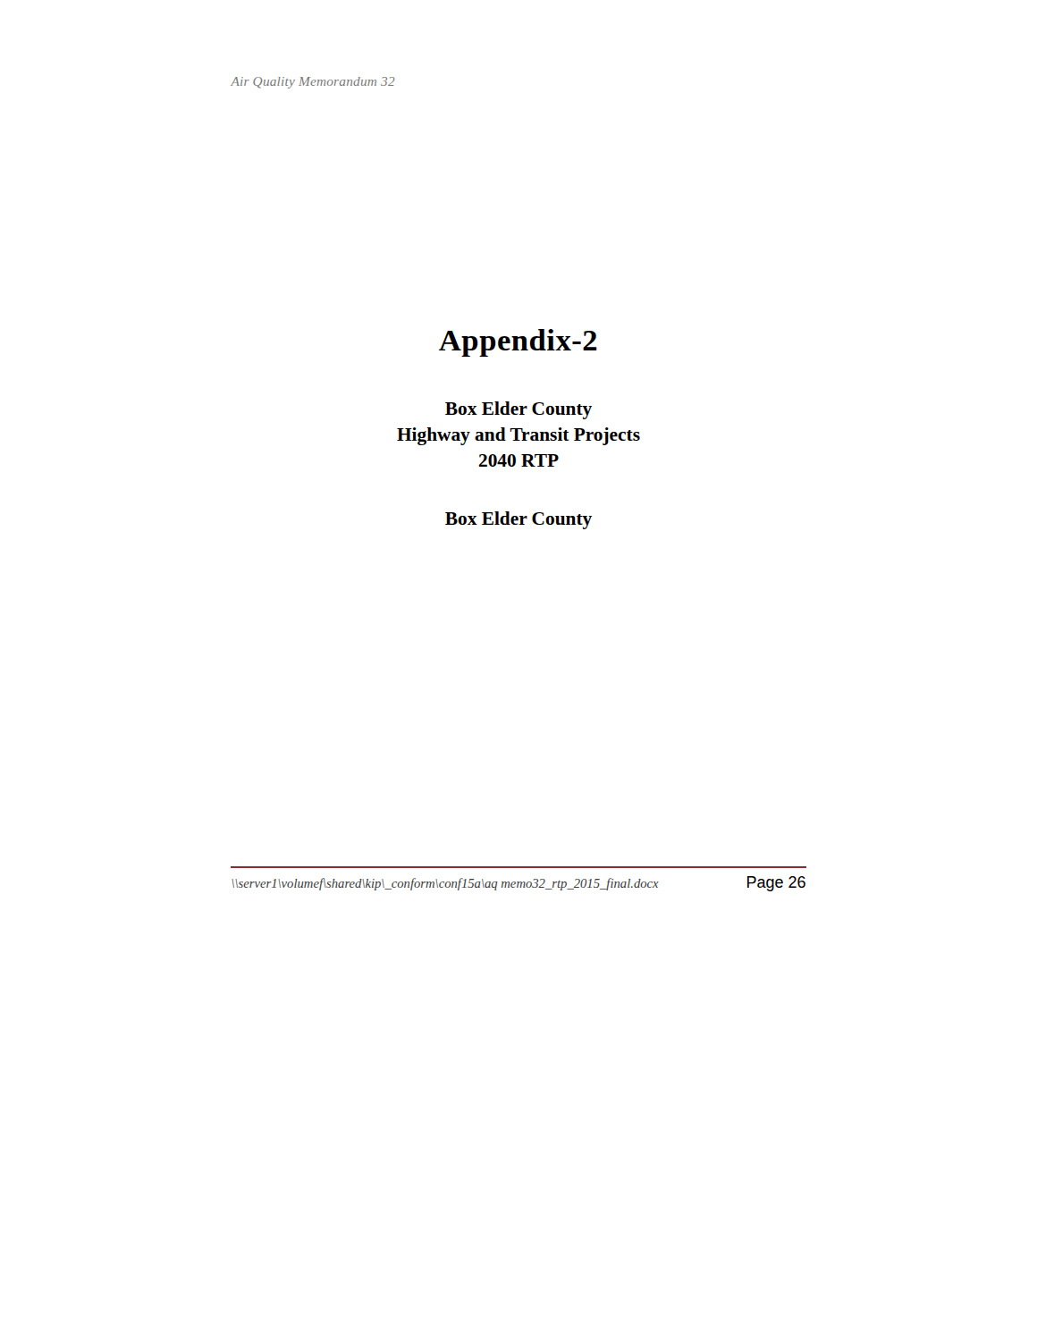Air Quality Memorandum 32
Appendix-2
Box Elder County
Highway and Transit Projects
2040 RTP
Box Elder County
\\server1\volumef\shared\kip\_conform\conf15a\aq memo32_rtp_2015_final.docx Page 26